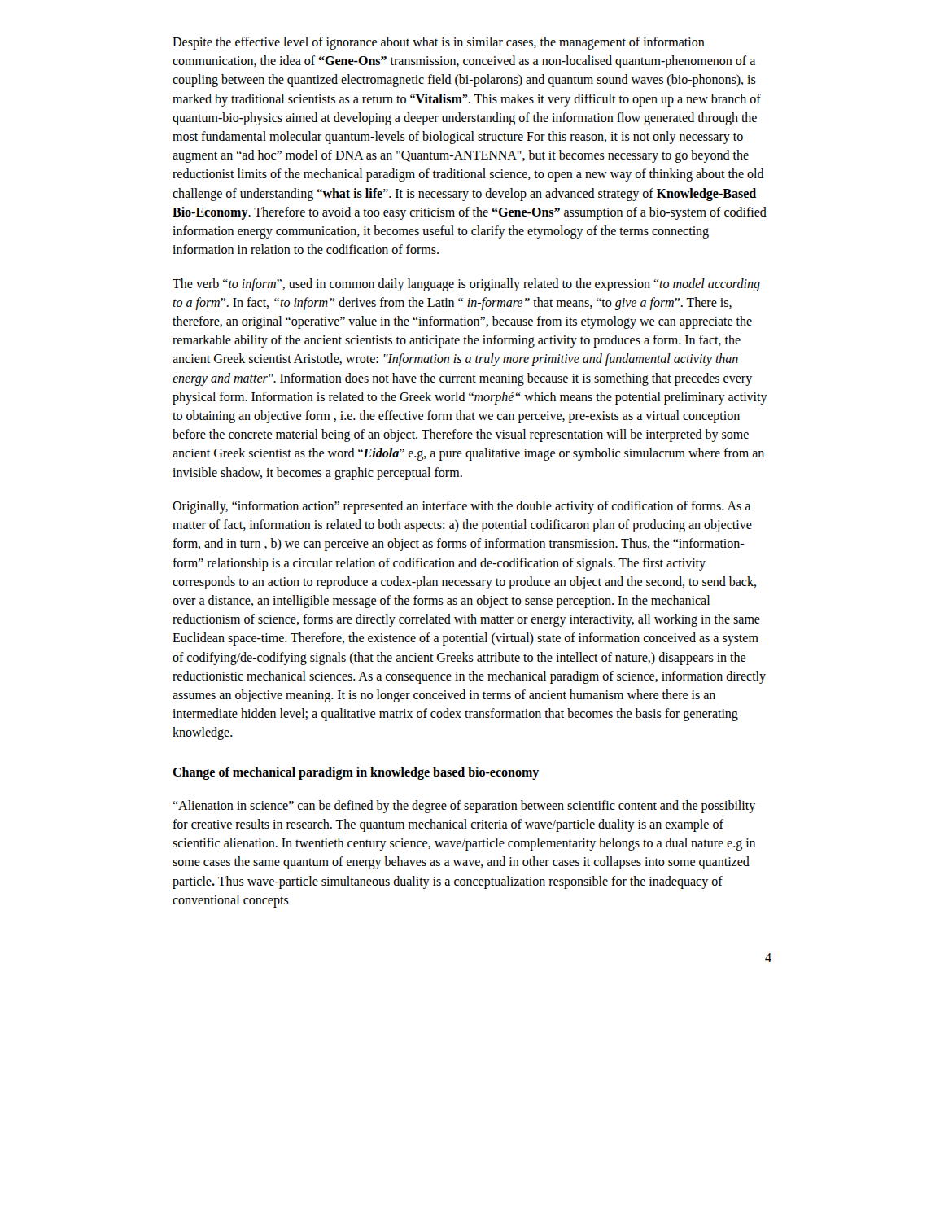Despite the effective level of ignorance about what is in similar cases, the management of information communication, the idea of “Gene-Ons” transmission, conceived as a non-localised quantum-phenomenon of a coupling between the quantized electromagnetic field (bi-polarons) and quantum sound waves (bio-phonons), is marked by traditional scientists as a return to “Vitalism”. This makes it very difficult to open up a new branch of quantum-bio-physics aimed at developing a deeper understanding of the information flow generated through the most fundamental molecular quantum-levels of biological structure For this reason, it is not only necessary to augment an “ad hoc” model of DNA as an "Quantum-ANTENNA", but it becomes necessary to go beyond the reductionist limits of the mechanical paradigm of traditional science, to open a new way of thinking about the old challenge of understanding “what is life”. It is necessary to develop an advanced strategy of Knowledge-Based Bio-Economy. Therefore to avoid a too easy criticism of the “Gene-Ons” assumption of a bio-system of codified information energy communication, it becomes useful to clarify the etymology of the terms connecting information in relation to the codification of forms.
The verb “to inform”, used in common daily language is originally related to the expression “to model according to a form”. In fact, “to inform” derives from the Latin “ in-formare” that means, “to give a form”. There is, therefore, an original “operative” value in the “information”, because from its etymology we can appreciate the remarkable ability of the ancient scientists to anticipate the informing activity to produces a form. In fact, the ancient Greek scientist Aristotle, wrote: "Information is a truly more primitive and fundamental activity than energy and matter". Information does not have the current meaning because it is something that precedes every physical form. Information is related to the Greek world “morphé“ which means the potential preliminary activity to obtaining an objective form , i.e. the effective form that we can perceive, pre-exists as a virtual conception before the concrete material being of an object. Therefore the visual representation will be interpreted by some ancient Greek scientist as the word “Eidola” e.g, a pure qualitative image or symbolic simulacrum where from an invisible shadow, it becomes a graphic perceptual form.
Originally, “information action” represented an interface with the double activity of codification of forms. As a matter of fact, information is related to both aspects: a) the potential codificaron plan of producing an objective form, and in turn , b) we can perceive an object as forms of information transmission. Thus, the “information-form” relationship is a circular relation of codification and de-codification of signals. The first activity corresponds to an action to reproduce a codex-plan necessary to produce an object and the second, to send back, over a distance, an intelligible message of the forms as an object to sense perception. In the mechanical reductionism of science, forms are directly correlated with matter or energy interactivity, all working in the same Euclidean space-time. Therefore, the existence of a potential (virtual) state of information conceived as a system of codifying/de-codifying signals (that the ancient Greeks attribute to the intellect of nature,) disappears in the reductionistic mechanical sciences. As a consequence in the mechanical paradigm of science, information directly assumes an objective meaning. It is no longer conceived in terms of ancient humanism where there is an intermediate hidden level; a qualitative matrix of codex transformation that becomes the basis for generating knowledge.
Change of mechanical paradigm in knowledge based bio-economy
“Alienation in science” can be defined by the degree of separation between scientific content and the possibility for creative results in research. The quantum mechanical criteria of wave/particle duality is an example of scientific alienation. In twentieth century science, wave/particle complementarity belongs to a dual nature e.g in some cases the same quantum of energy behaves as a wave, and in other cases it collapses into some quantized particle. Thus wave-particle simultaneous duality is a conceptualization responsible for the inadequacy of conventional concepts
4